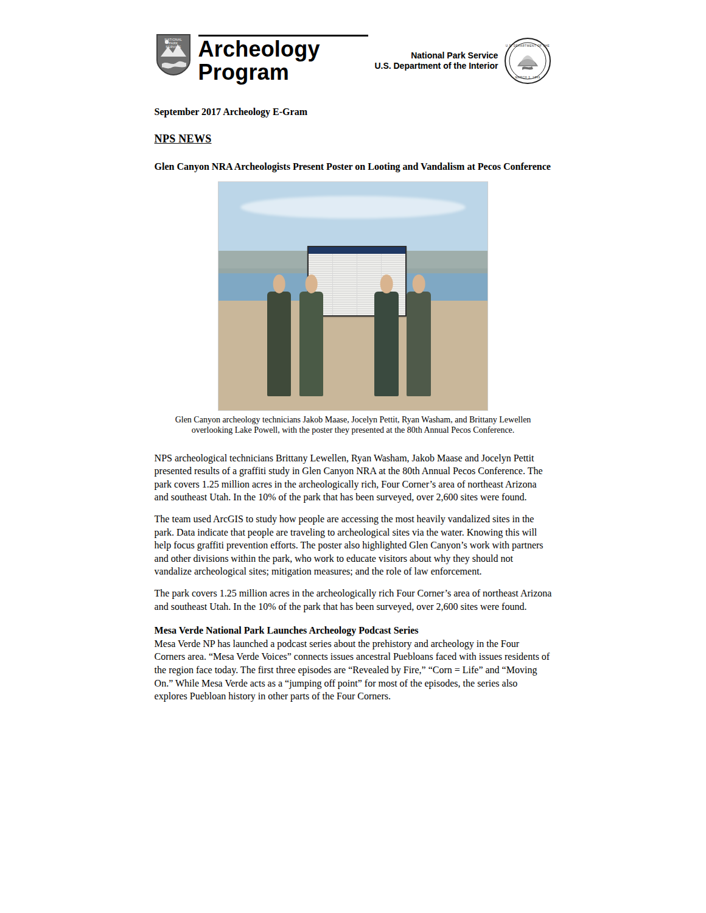NATIONAL PARK SERVICE
Archeology Program
National Park Service
U.S. Department of the Interior
U.S. DEPARTMENT OF THE MARCH 3, 1849
September 2017 Archeology E-Gram
NPS NEWS
Glen Canyon NRA Archeologists Present Poster on Looting and Vandalism at Pecos Conference
Glen Canyon archeology technicians Jakob Maase, Jocelyn Pettit, Ryan Washam, and Brittany Lewellen overlooking Lake Powell, with the poster they presented at the 80th Annual Pecos Conference.
NPS archeological technicians Brittany Lewellen, Ryan Washam, Jakob Maase and Jocelyn Pettit presented results of a graffiti study in Glen Canyon NRA at the 80th Annual Pecos Conference. The park covers 1.25 million acres in the archeologically rich, Four Corner’s area of northeast Arizona and southeast Utah. In the 10% of the park that has been surveyed, over 2,600 sites were found.
The team used ArcGIS to study how people are accessing the most heavily vandalized sites in the park. Data indicate that people are traveling to archeological sites via the water. Knowing this will help focus graffiti prevention efforts. The poster also highlighted Glen Canyon’s work with partners and other divisions within the park, who work to educate visitors about why they should not vandalize archeological sites; mitigation measures; and the role of law enforcement.
The park covers 1.25 million acres in the archeologically rich Four Corner’s area of northeast Arizona and southeast Utah. In the 10% of the park that has been surveyed, over 2,600 sites were found.
Mesa Verde National Park Launches Archeology Podcast Series
Mesa Verde NP has launched a podcast series about the prehistory and archeology in the Four Corners area. “Mesa Verde Voices” connects issues ancestral Puebloans faced with issues residents of the region face today. The first three episodes are “Revealed by Fire,” “Corn = Life” and “Moving On.” While Mesa Verde acts as a “jumping off point” for most of the episodes, the series also explores Puebloan history in other parts of the Four Corners.